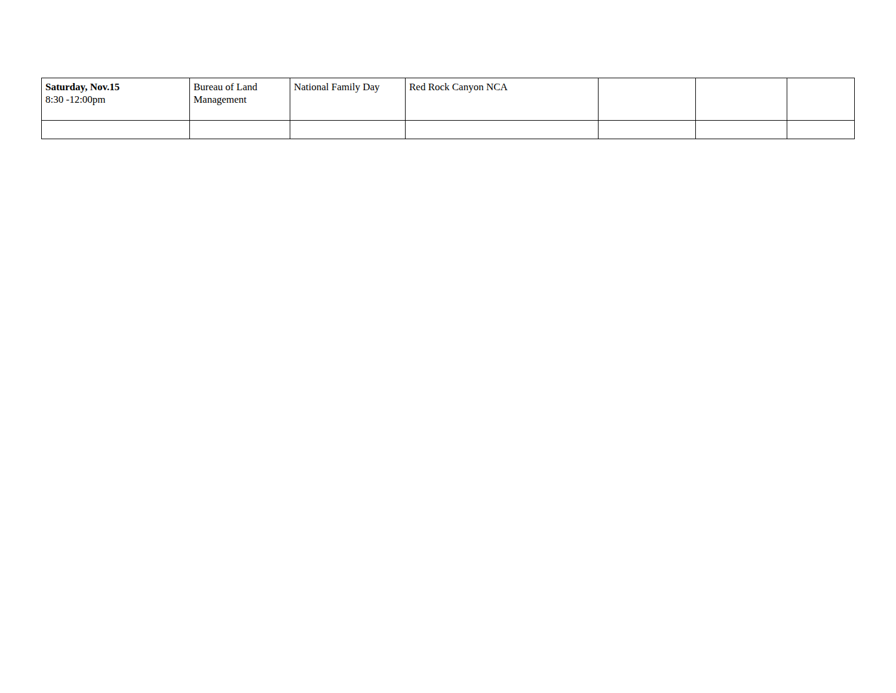| Saturday, Nov.15 8:30 -12:00pm | Bureau of Land Management | National Family Day | Red Rock Canyon NCA | | | |